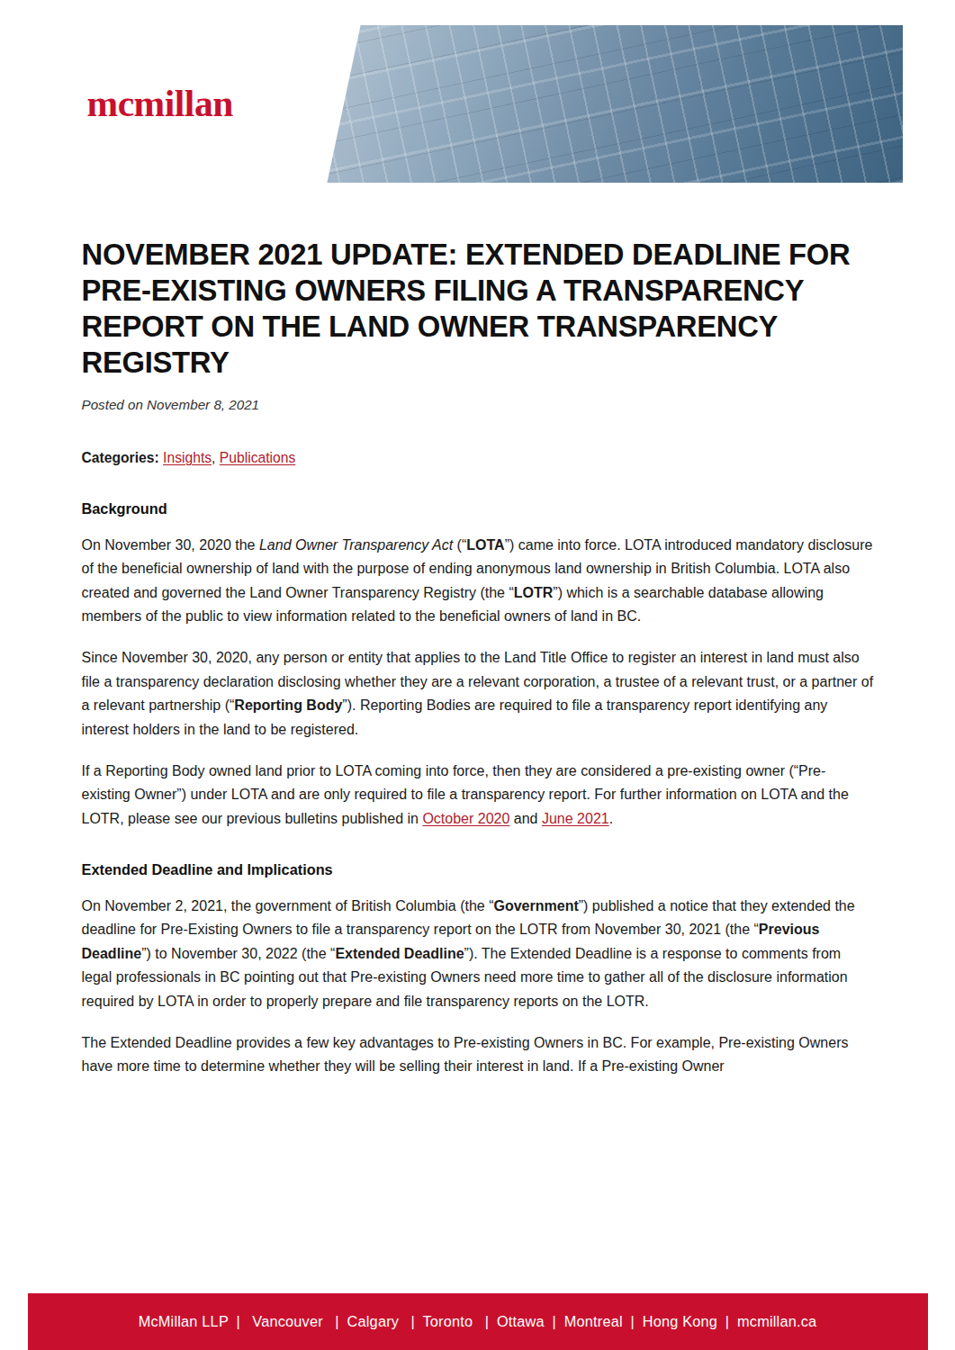mcmillan
November 2021 Update: Extended Deadline for Pre-Existing Owners Filing a Transparency Report on the Land Owner Transparency Registry
Posted on November 8, 2021
Categories: Insights, Publications
Background
On November 30, 2020 the Land Owner Transparency Act (“LOTA”) came into force. LOTA introduced mandatory disclosure of the beneficial ownership of land with the purpose of ending anonymous land ownership in British Columbia. LOTA also created and governed the Land Owner Transparency Registry (the “LOTR”) which is a searchable database allowing members of the public to view information related to the beneficial owners of land in BC.
Since November 30, 2020, any person or entity that applies to the Land Title Office to register an interest in land must also file a transparency declaration disclosing whether they are a relevant corporation, a trustee of a relevant trust, or a partner of a relevant partnership (“Reporting Body”). Reporting Bodies are required to file a transparency report identifying any interest holders in the land to be registered.
If a Reporting Body owned land prior to LOTA coming into force, then they are considered a pre-existing owner (“Pre-existing Owner”) under LOTA and are only required to file a transparency report. For further information on LOTA and the LOTR, please see our previous bulletins published in October 2020 and June 2021.
Extended Deadline and Implications
On November 2, 2021, the government of British Columbia (the “Government”) published a notice that they extended the deadline for Pre-Existing Owners to file a transparency report on the LOTR from November 30, 2021 (the “Previous Deadline”) to November 30, 2022 (the “Extended Deadline”). The Extended Deadline is a response to comments from legal professionals in BC pointing out that Pre-existing Owners need more time to gather all of the disclosure information required by LOTA in order to properly prepare and file transparency reports on the LOTR.
The Extended Deadline provides a few key advantages to Pre-existing Owners in BC. For example, Pre-existing Owners have more time to determine whether they will be selling their interest in land. If a Pre-existing Owner
McMillan LLP | Vancouver | Calgary | Toronto | Ottawa | Montreal | Hong Kong | mcmillan.ca